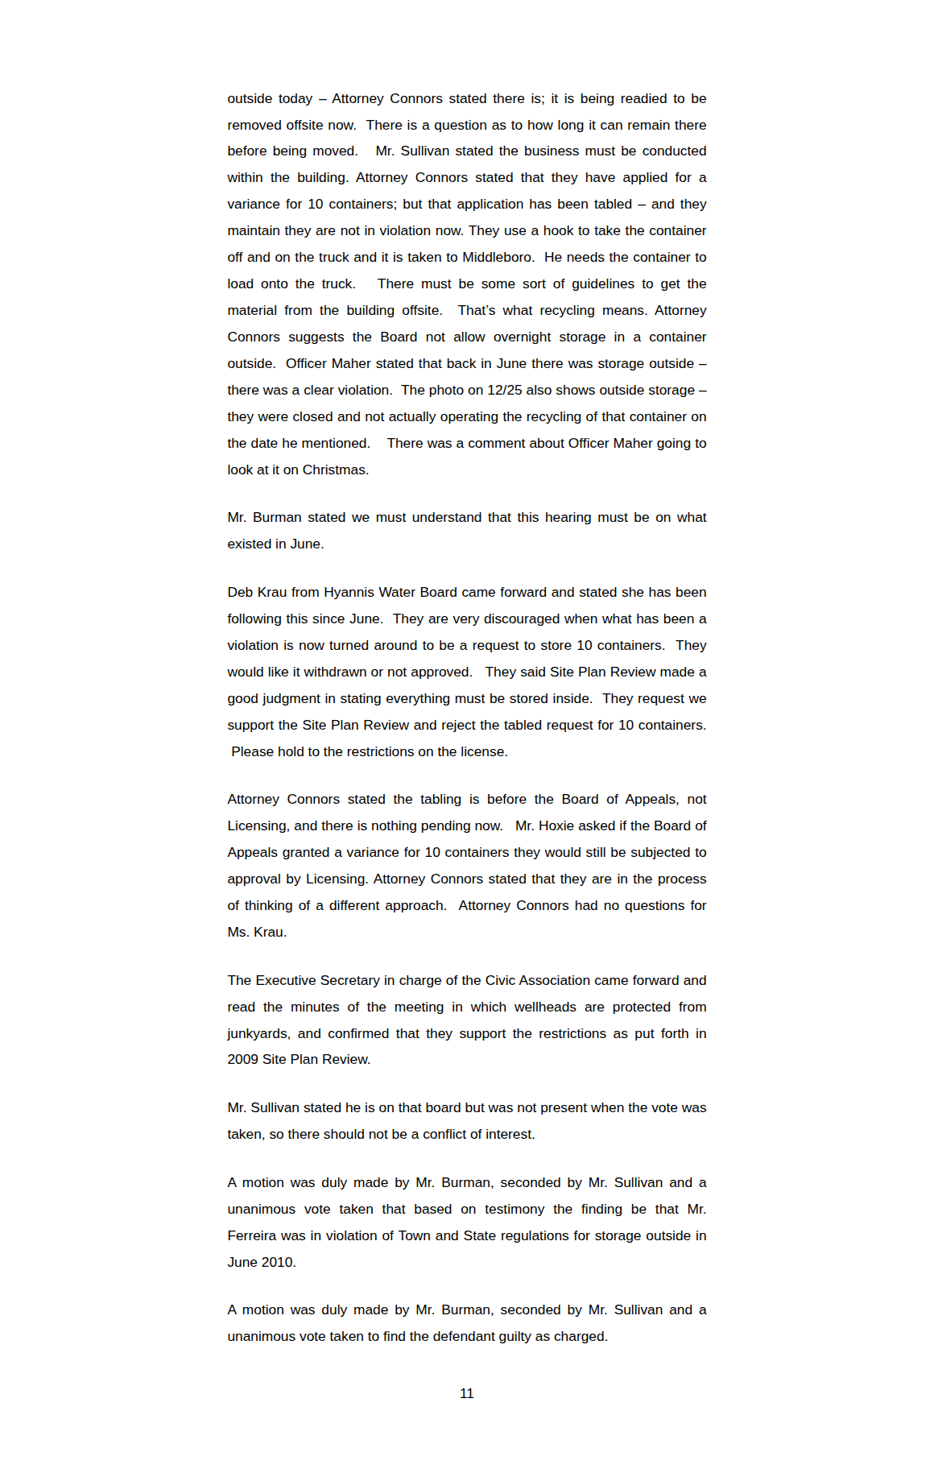outside today – Attorney Connors stated there is; it is being readied to be removed offsite now. There is a question as to how long it can remain there before being moved. Mr. Sullivan stated the business must be conducted within the building. Attorney Connors stated that they have applied for a variance for 10 containers; but that application has been tabled – and they maintain they are not in violation now. They use a hook to take the container off and on the truck and it is taken to Middleboro. He needs the container to load onto the truck. There must be some sort of guidelines to get the material from the building offsite. That’s what recycling means. Attorney Connors suggests the Board not allow overnight storage in a container outside. Officer Maher stated that back in June there was storage outside – there was a clear violation. The photo on 12/25 also shows outside storage – they were closed and not actually operating the recycling of that container on the date he mentioned. There was a comment about Officer Maher going to look at it on Christmas.
Mr. Burman stated we must understand that this hearing must be on what existed in June.
Deb Krau from Hyannis Water Board came forward and stated she has been following this since June. They are very discouraged when what has been a violation is now turned around to be a request to store 10 containers. They would like it withdrawn or not approved. They said Site Plan Review made a good judgment in stating everything must be stored inside. They request we support the Site Plan Review and reject the tabled request for 10 containers. Please hold to the restrictions on the license.
Attorney Connors stated the tabling is before the Board of Appeals, not Licensing, and there is nothing pending now. Mr. Hoxie asked if the Board of Appeals granted a variance for 10 containers they would still be subjected to approval by Licensing. Attorney Connors stated that they are in the process of thinking of a different approach. Attorney Connors had no questions for Ms. Krau.
The Executive Secretary in charge of the Civic Association came forward and read the minutes of the meeting in which wellheads are protected from junkyards, and confirmed that they support the restrictions as put forth in 2009 Site Plan Review.
Mr. Sullivan stated he is on that board but was not present when the vote was taken, so there should not be a conflict of interest.
A motion was duly made by Mr. Burman, seconded by Mr. Sullivan and a unanimous vote taken that based on testimony the finding be that Mr. Ferreira was in violation of Town and State regulations for storage outside in June 2010.
A motion was duly made by Mr. Burman, seconded by Mr. Sullivan and a unanimous vote taken to find the defendant guilty as charged.
11